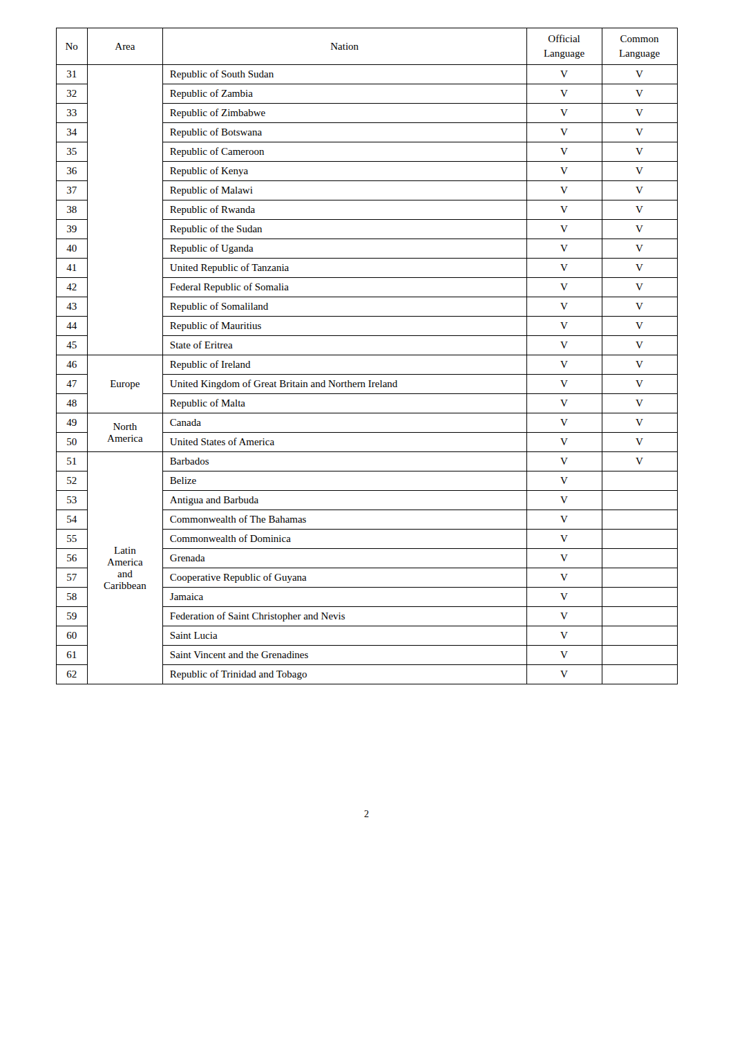| No | Area | Nation | Official Language | Common Language |
| --- | --- | --- | --- | --- |
| 31 | | Republic of South Sudan | V | V |
| 32 | Republic of Zambia | V | V |
| 33 | Republic of Zimbabwe | V | V |
| 34 | Republic of Botswana | V | V |
| 35 | Republic of Cameroon | V | V |
| 36 | Republic of Kenya | V | V |
| 37 | Republic of Malawi | V | V |
| 38 | Republic of Rwanda | V | V |
| 39 | Republic of the Sudan | V | V |
| 40 | Republic of Uganda | V | V |
| 41 | United Republic of Tanzania | V | V |
| 42 | Federal Republic of Somalia | V | V |
| 43 | Republic of Somaliland | V | V |
| 44 | Republic of Mauritius | V | V |
| 45 | State of Eritrea | V | V |
| 46 | Europe | Republic of Ireland | V | V |
| 47 | United Kingdom of Great Britain and Northern Ireland | V | V |
| 48 | Republic of Malta | V | V |
| 49 | North America | Canada | V | V |
| 50 | United States of America | V | V |
| 51 | Latin America and Caribbean | Barbados | V | V |
| 52 | Belize | V | |
| 53 | Antigua and Barbuda | V | |
| 54 | Commonwealth of The Bahamas | V | |
| 55 | Commonwealth of Dominica | V | |
| 56 | Grenada | V | |
| 57 | Cooperative Republic of Guyana | V | |
| 58 | Jamaica | V | |
| 59 | Federation of Saint Christopher and Nevis | V | |
| 60 | Saint Lucia | V | |
| 61 | Saint Vincent and the Grenadines | V | |
| 62 | Republic of Trinidad and Tobago | V | |
2